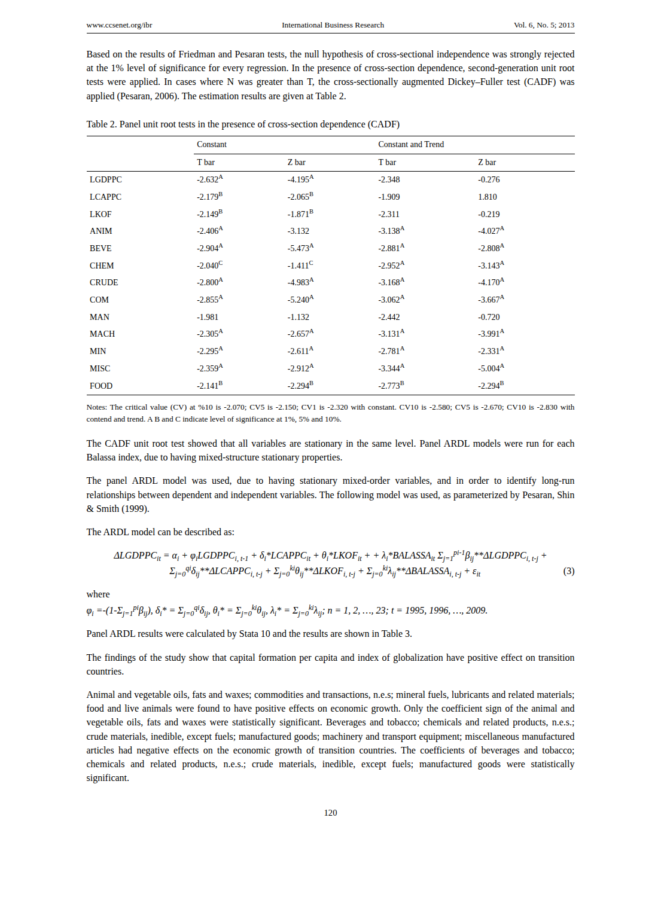www.ccsenet.org/ibr International Business Research Vol. 6, No. 5; 2013
Based on the results of Friedman and Pesaran tests, the null hypothesis of cross-sectional independence was strongly rejected at the 1% level of significance for every regression. In the presence of cross-section dependence, second-generation unit root tests were applied. In cases where N was greater than T, the cross-sectionally augmented Dickey–Fuller test (CADF) was applied (Pesaran, 2006). The estimation results are given at Table 2.
Table 2. Panel unit root tests in the presence of cross-section dependence (CADF)
| | Constant | Constant and Trend |
| --- | --- | --- |
| | T bar | Z bar | T bar | Z bar |
| LGDPPC | -2.632 A | -4.195 A | -2.348 | -0.276 |
| LCAPPC | -2.179 B | -2.065 B | -1.909 | 1.810 |
| LKOF | -2.149 B | -1.871 B | -2.311 | -0.219 |
| ANIM | -2.406 A | -3.132 | -3.138 A | -4.027 A |
| BEVE | -2.904 A | -5.473 A | -2.881 A | -2.808 A |
| CHEM | -2.040 C | -1.411 C | -2.952 A | -3.143 A |
| CRUDE | -2.800 A | -4.983 A | -3.168 A | -4.170 A |
| COM | -2.855 A | -5.240 A | -3.062 A | -3.667 A |
| MAN | -1.981 | -1.132 | -2.442 | -0.720 |
| MACH | -2.305 A | -2.657 A | -3.131 A | -3.991 A |
| MIN | -2.295 A | -2.611 A | -2.781 A | -2.331 A |
| MISC | -2.359 A | -2.912 A | -3.344 A | -5.004 A |
| FOOD | -2.141 B | -2.294 B | -2.773 B | -2.294 B |
Notes: The critical value (CV) at %10 is -2.070; CV5 is -2.150; CV1 is -2.320 with constant. CV10 is -2.580; CV5 is -2.670; CV10 is -2.830 with contend and trend. A B and C indicate level of significance at 1%, 5% and 10%.
The CADF unit root test showed that all variables are stationary in the same level. Panel ARDL models were run for each Balassa index, due to having mixed-structure stationary properties.
The panel ARDL model was used, due to having stationary mixed-order variables, and in order to identify long-run relationships between dependent and independent variables. The following model was used, as parameterized by Pesaran, Shin & Smith (1999).
The ARDL model can be described as:
ΔLGDPPCit = αi + φiLGDPPCi, t-1 + δi*LCAPPCit + θi*LKOFit + + λi*BALASSAit Σj=1pi-1βij**ΔLGDPPCi, t-j + Σj=0qiδij**ΔLCAPPCi, t-j + Σj=0kiθij**ΔLKOFi, t-j + Σj=0kiλij**ΔBALASSAi, t-j + εit (3)
where
φi =-(1-Σj=1piβij), δi* = Σj=0qiδij, θi* = Σj=0kiθij, λi* = Σj=0kiλij; n = 1, 2, …, 23; t = 1995, 1996, …, 2009.
Panel ARDL results were calculated by Stata 10 and the results are shown in Table 3.
The findings of the study show that capital formation per capita and index of globalization have positive effect on transition countries.
Animal and vegetable oils, fats and waxes; commodities and transactions, n.e.s; mineral fuels, lubricants and related materials; food and live animals were found to have positive effects on economic growth. Only the coefficient sign of the animal and vegetable oils, fats and waxes were statistically significant. Beverages and tobacco; chemicals and related products, n.e.s.; crude materials, inedible, except fuels; manufactured goods; machinery and transport equipment; miscellaneous manufactured articles had negative effects on the economic growth of transition countries. The coefficients of beverages and tobacco; chemicals and related products, n.e.s.; crude materials, inedible, except fuels; manufactured goods were statistically significant.
120